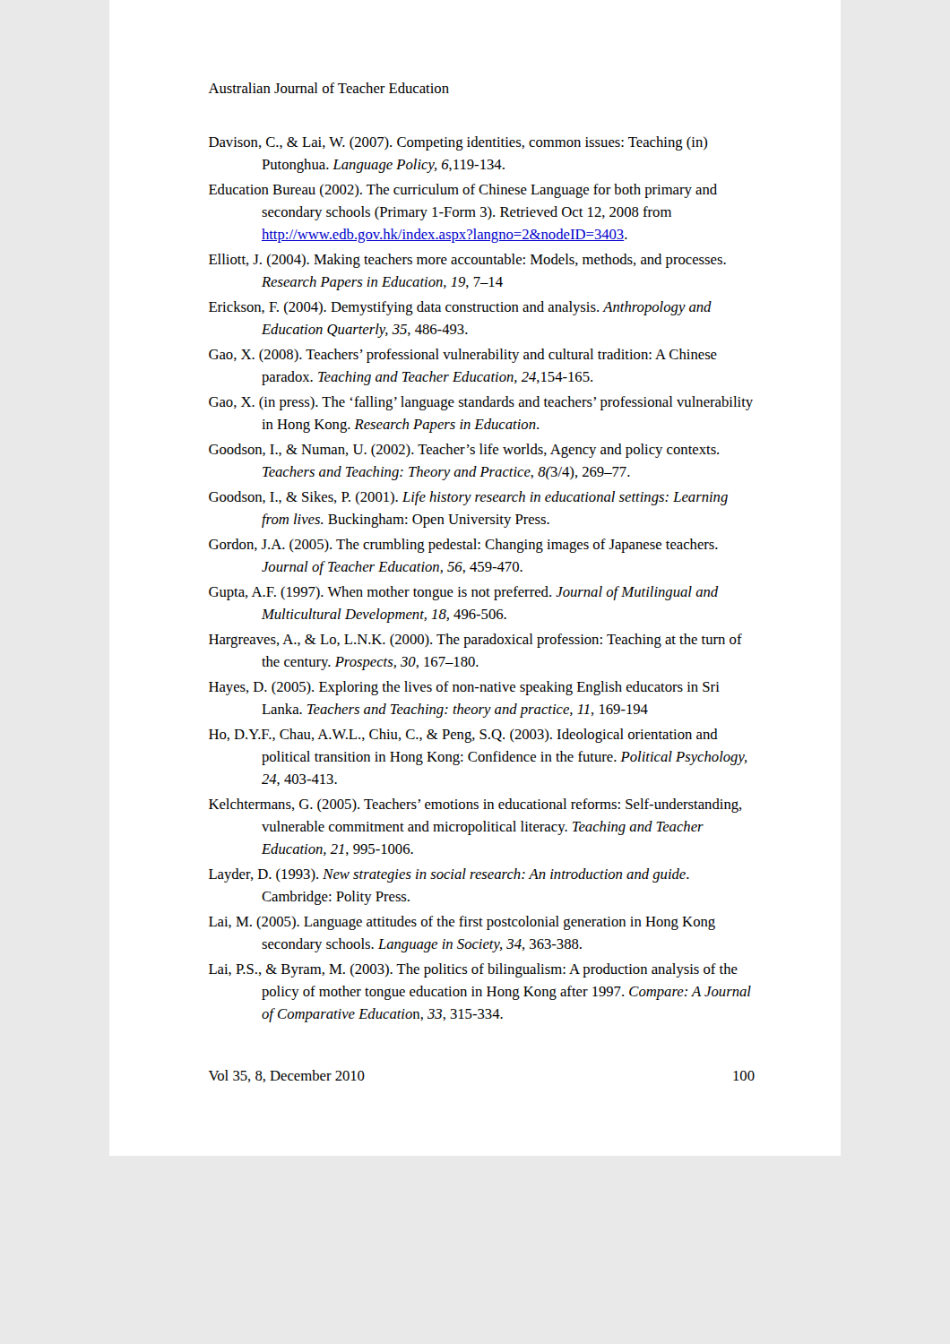Australian Journal of Teacher Education
Davison, C., & Lai, W. (2007). Competing identities, common issues: Teaching (in) Putonghua. Language Policy, 6,119-134.
Education Bureau (2002). The curriculum of Chinese Language for both primary and secondary schools (Primary 1-Form 3). Retrieved Oct 12, 2008 from http://www.edb.gov.hk/index.aspx?langno=2&nodeID=3403.
Elliott, J. (2004). Making teachers more accountable: Models, methods, and processes. Research Papers in Education, 19, 7–14
Erickson, F. (2004). Demystifying data construction and analysis. Anthropology and Education Quarterly, 35, 486-493.
Gao, X. (2008). Teachers’ professional vulnerability and cultural tradition: A Chinese paradox. Teaching and Teacher Education, 24,154-165.
Gao, X. (in press). The ‘falling’ language standards and teachers’ professional vulnerability in Hong Kong. Research Papers in Education.
Goodson, I., & Numan, U. (2002). Teacher’s life worlds, Agency and policy contexts. Teachers and Teaching: Theory and Practice, 8(3/4), 269–77.
Goodson, I., & Sikes, P. (2001). Life history research in educational settings: Learning from lives. Buckingham: Open University Press.
Gordon, J.A. (2005). The crumbling pedestal: Changing images of Japanese teachers. Journal of Teacher Education, 56, 459-470.
Gupta, A.F. (1997). When mother tongue is not preferred. Journal of Mutilingual and Multicultural Development, 18, 496-506.
Hargreaves, A., & Lo, L.N.K. (2000). The paradoxical profession: Teaching at the turn of the century. Prospects, 30, 167–180.
Hayes, D. (2005). Exploring the lives of non-native speaking English educators in Sri Lanka. Teachers and Teaching: theory and practice, 11, 169-194
Ho, D.Y.F., Chau, A.W.L., Chiu, C., & Peng, S.Q. (2003). Ideological orientation and political transition in Hong Kong: Confidence in the future. Political Psychology, 24, 403-413.
Kelchtermans, G. (2005). Teachers’ emotions in educational reforms: Self-understanding, vulnerable commitment and micropolitical literacy. Teaching and Teacher Education, 21, 995-1006.
Layder, D. (1993). New strategies in social research: An introduction and guide. Cambridge: Polity Press.
Lai, M. (2005). Language attitudes of the first postcolonial generation in Hong Kong secondary schools. Language in Society, 34, 363-388.
Lai, P.S., & Byram, M. (2003). The politics of bilingualism: A production analysis of the policy of mother tongue education in Hong Kong after 1997. Compare: A Journal of Comparative Education, 33, 315-334.
Vol 35, 8, December 2010 100